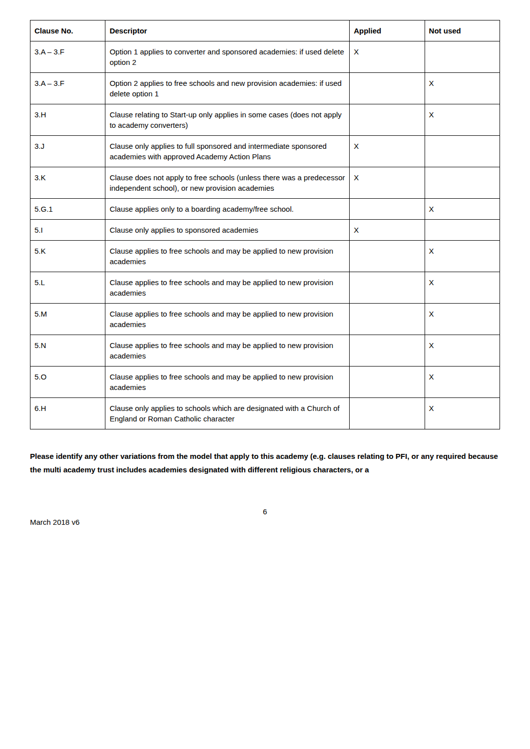| Clause No. | Descriptor | Applied | Not used |
| --- | --- | --- | --- |
| 3.A – 3.F | Option 1 applies to converter and sponsored academies: if used delete option 2 | X | |
| 3.A – 3.F | Option 2 applies to free schools and new provision academies: if used delete option 1 | | X |
| 3.H | Clause relating to Start-up only applies in some cases (does not apply to academy converters) | | X |
| 3.J | Clause only applies to full sponsored and intermediate sponsored academies with approved Academy Action Plans | X | |
| 3.K | Clause does not apply to free schools (unless there was a predecessor independent school), or new provision academies | X | |
| 5.G.1 | Clause applies only to a boarding academy/free school. | | X |
| 5.I | Clause only applies to sponsored academies | X | |
| 5.K | Clause applies to free schools and may be applied to new provision academies | | X |
| 5.L | Clause applies to free schools and may be applied to new provision academies | | X |
| 5.M | Clause applies to free schools and may be applied to new provision academies | | X |
| 5.N | Clause applies to free schools and may be applied to new provision academies | | X |
| 5.O | Clause applies to free schools and may be applied to new provision academies | | X |
| 6.H | Clause only applies to schools which are designated with a Church of England or Roman Catholic character | | X |
Please identify any other variations from the model that apply to this academy (e.g. clauses relating to PFI, or any required because the multi academy trust includes academies designated with different religious characters, or a
6
March 2018 v6